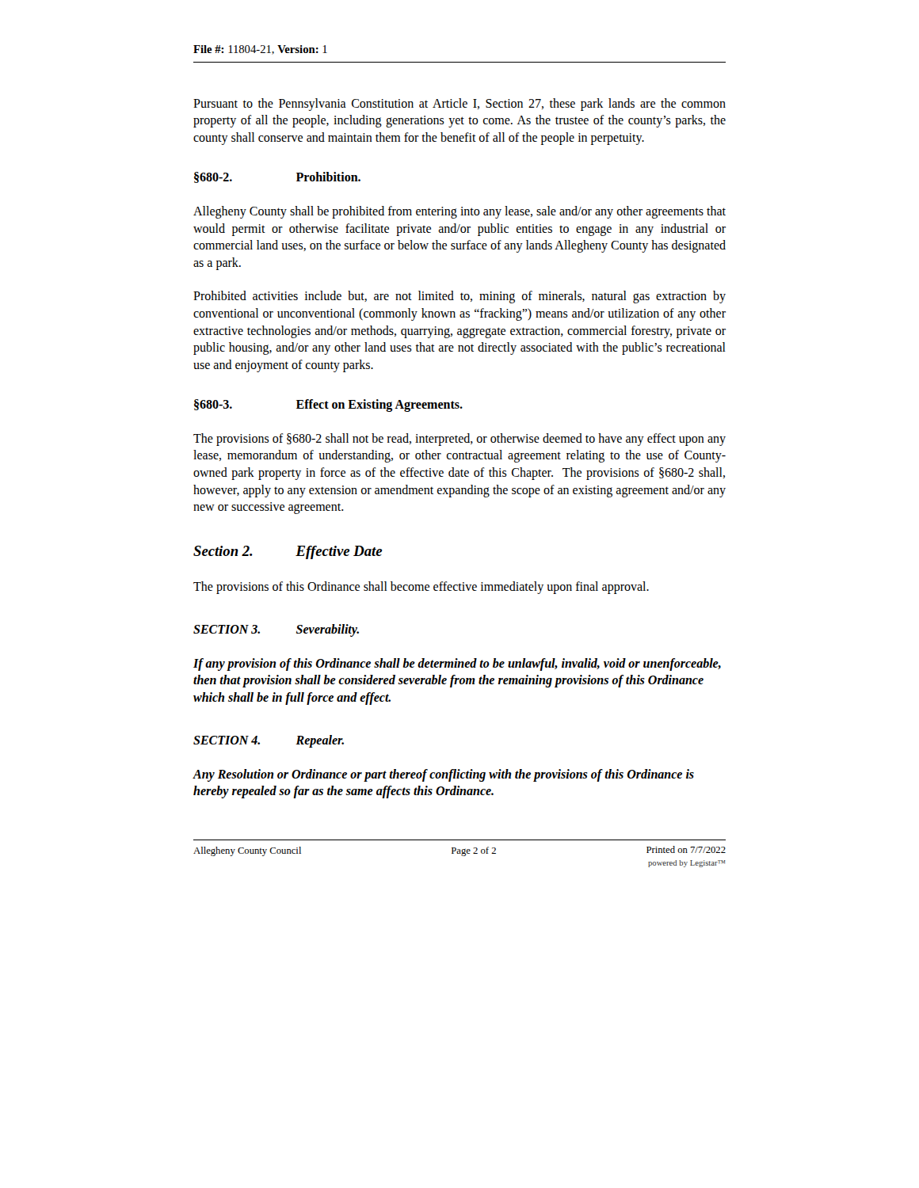File #: 11804-21, Version: 1
Pursuant to the Pennsylvania Constitution at Article I, Section 27, these park lands are the common property of all the people, including generations yet to come. As the trustee of the county’s parks, the county shall conserve and maintain them for the benefit of all of the people in perpetuity.
§680-2. Prohibition.
Allegheny County shall be prohibited from entering into any lease, sale and/or any other agreements that would permit or otherwise facilitate private and/or public entities to engage in any industrial or commercial land uses, on the surface or below the surface of any lands Allegheny County has designated as a park.
Prohibited activities include but, are not limited to, mining of minerals, natural gas extraction by conventional or unconventional (commonly known as “fracking”) means and/or utilization of any other extractive technologies and/or methods, quarrying, aggregate extraction, commercial forestry, private or public housing, and/or any other land uses that are not directly associated with the public’s recreational use and enjoyment of county parks.
§680-3. Effect on Existing Agreements.
The provisions of §680-2 shall not be read, interpreted, or otherwise deemed to have any effect upon any lease, memorandum of understanding, or other contractual agreement relating to the use of County-owned park property in force as of the effective date of this Chapter. The provisions of §680-2 shall, however, apply to any extension or amendment expanding the scope of an existing agreement and/or any new or successive agreement.
Section 2. Effective Date
The provisions of this Ordinance shall become effective immediately upon final approval.
SECTION 3. Severability.
If any provision of this Ordinance shall be determined to be unlawful, invalid, void or unenforceable, then that provision shall be considered severable from the remaining provisions of this Ordinance which shall be in full force and effect.
SECTION 4. Repealer.
Any Resolution or Ordinance or part thereof conflicting with the provisions of this Ordinance is hereby repealed so far as the same affects this Ordinance.
Allegheny County Council
Page 2 of 2
Printed on 7/7/2022
powered by Legistar™